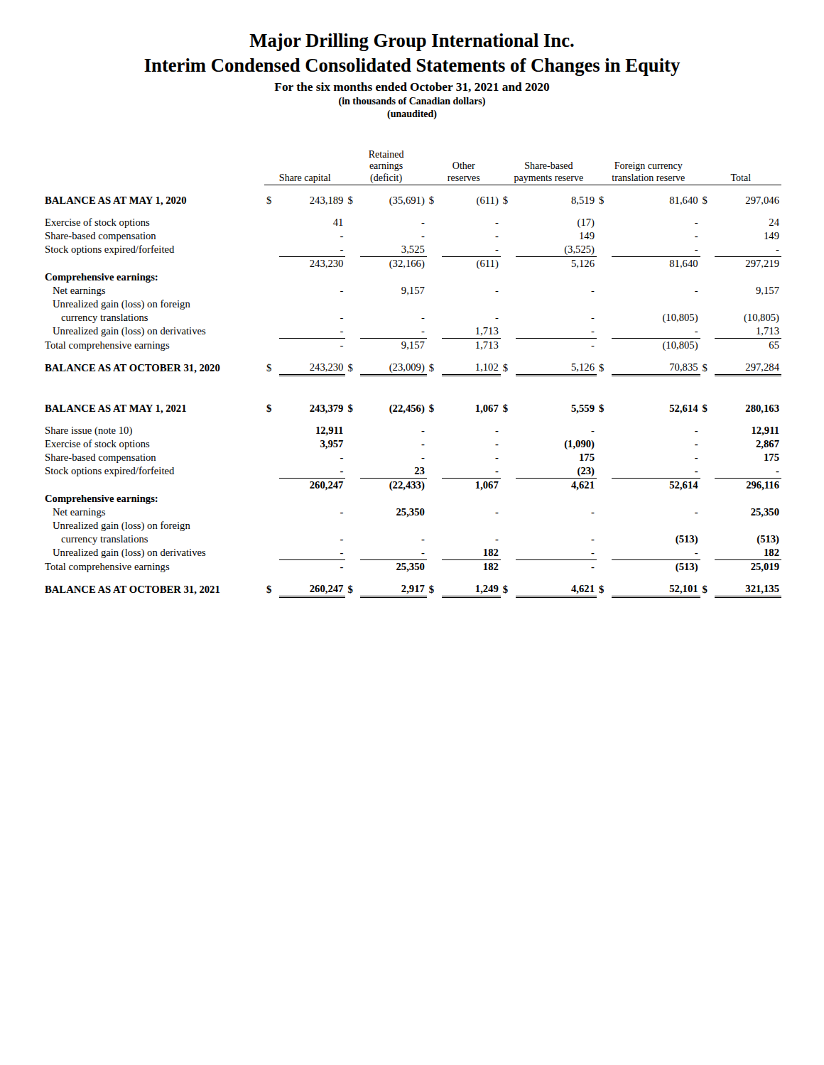Major Drilling Group International Inc.
Interim Condensed Consolidated Statements of Changes in Equity
For the six months ended October 31, 2021 and 2020
(in thousands of Canadian dollars)
(unaudited)
| | Share capital | Retained earnings (deficit) | Other reserves | Share-based payments reserve | Foreign currency translation reserve | Total |
| BALANCE AS AT MAY 1, 2020 | $ | 243,189 | $ | (35,691) | $ | (611) | $ | 8,519 | $ | 81,640 | $ | 297,046 |
| Exercise of stock options | | 41 | | - | | - | | (17) | | - | | 24 |
| Share-based compensation | | - | | - | | - | | 149 | | - | | 149 |
| Stock options expired/forfeited | | - | | 3,525 | | - | | (3,525) | | - | | - |
| | | 243,230 | | (32,166) | | (611) | | 5,126 | | 81,640 | | 297,219 |
| Comprehensive earnings: | |
| Net earnings | | - | | 9,157 | | - | | - | | - | | 9,157 |
| Unrealized gain (loss) on foreign | |
| currency translations | | - | | - | | - | | - | | (10,805) | | (10,805) |
| Unrealized gain (loss) on derivatives | | - | | - | | 1,713 | | - | | - | | 1,713 |
| Total comprehensive earnings | | - | | 9,157 | | 1,713 | | - | | (10,805) | | 65 |
| BALANCE AS AT OCTOBER 31, 2020 | $ | 243,230 | $ | (23,009) | $ | 1,102 | $ | 5,126 | $ | 70,835 | $ | 297,284 |
| BALANCE AS AT MAY 1, 2021 | $ | 243,379 | $ | (22,456) | $ | 1,067 | $ | 5,559 | $ | 52,614 | $ | 280,163 |
| Share issue (note 10) | | 12,911 | | - | | - | | - | | - | | 12,911 |
| Exercise of stock options | | 3,957 | | - | | - | | (1,090) | | - | | 2,867 |
| Share-based compensation | | - | | - | | - | | 175 | | - | | 175 |
| Stock options expired/forfeited | | - | | 23 | | - | | (23) | | - | | - |
| | | 260,247 | | (22,433) | | 1,067 | | 4,621 | | 52,614 | | 296,116 |
| Comprehensive earnings: | |
| Net earnings | | - | | 25,350 | | - | | - | | - | | 25,350 |
| Unrealized gain (loss) on foreign | |
| currency translations | | - | | - | | - | | - | | (513) | | (513) |
| Unrealized gain (loss) on derivatives | | - | | - | | 182 | | - | | - | | 182 |
| Total comprehensive earnings | | - | | 25,350 | | 182 | | - | | (513) | | 25,019 |
| BALANCE AS AT OCTOBER 31, 2021 | $ | 260,247 | $ | 2,917 | $ | 1,249 | $ | 4,621 | $ | 52,101 | $ | 321,135 |